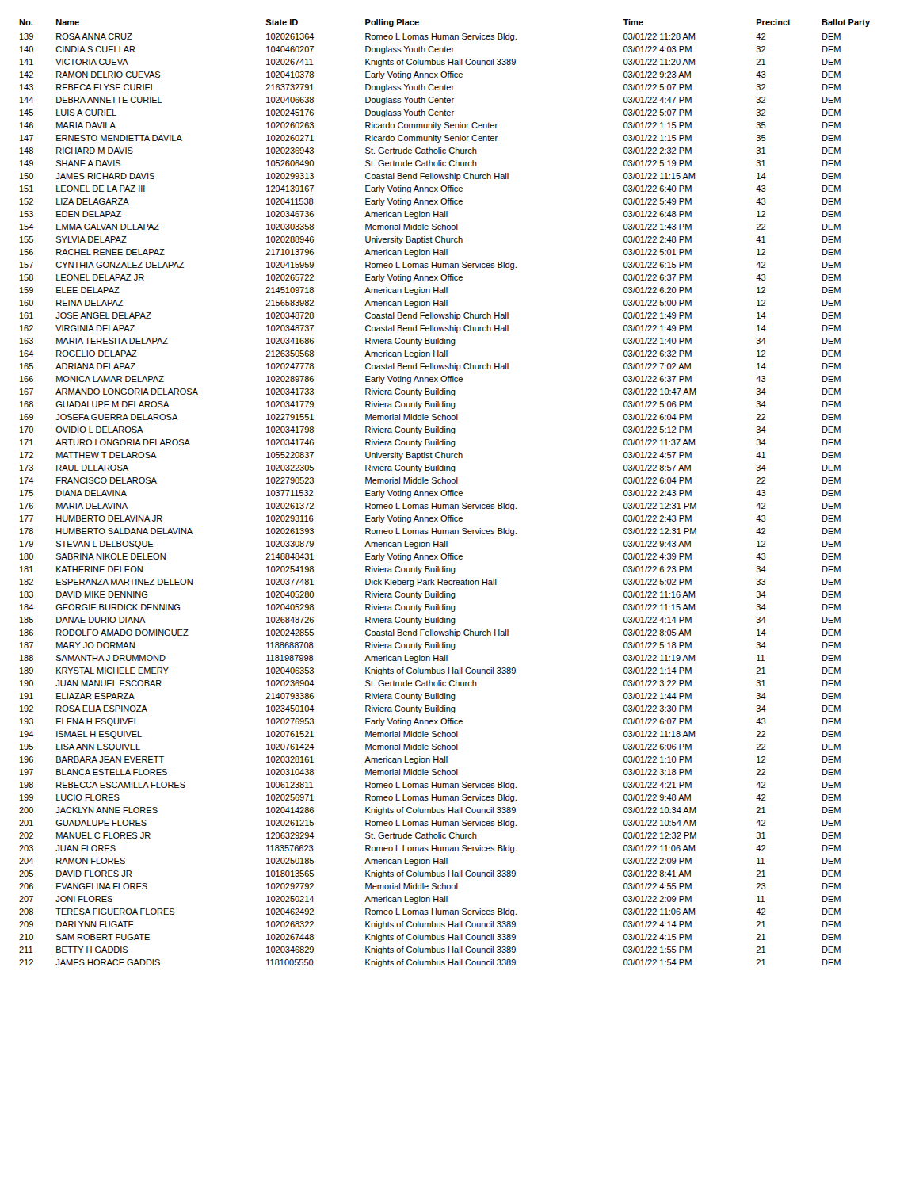| No. | Name | State ID | Polling Place | Time | Precinct | Ballot Party |
| --- | --- | --- | --- | --- | --- | --- |
| 139 | ROSA ANNA CRUZ | 1020261364 | Romeo L Lomas Human Services Bldg. | 03/01/22 11:28 AM | 42 | DEM |
| 140 | CINDIA S CUELLAR | 1040460207 | Douglass Youth Center | 03/01/22 4:03 PM | 32 | DEM |
| 141 | VICTORIA CUEVA | 1020267411 | Knights of Columbus Hall Council 3389 | 03/01/22 11:20 AM | 21 | DEM |
| 142 | RAMON DELRIO CUEVAS | 1020410378 | Early Voting Annex Office | 03/01/22 9:23 AM | 43 | DEM |
| 143 | REBECA ELYSE CURIEL | 2163732791 | Douglass Youth Center | 03/01/22 5:07 PM | 32 | DEM |
| 144 | DEBRA ANNETTE CURIEL | 1020406638 | Douglass Youth Center | 03/01/22 4:47 PM | 32 | DEM |
| 145 | LUIS A CURIEL | 1020245176 | Douglass Youth Center | 03/01/22 5:07 PM | 32 | DEM |
| 146 | MARIA DAVILA | 1020260263 | Ricardo Community Senior Center | 03/01/22 1:15 PM | 35 | DEM |
| 147 | ERNESTO MENDIETTA DAVILA | 1020260271 | Ricardo Community Senior Center | 03/01/22 1:15 PM | 35 | DEM |
| 148 | RICHARD M DAVIS | 1020236943 | St. Gertrude Catholic Church | 03/01/22 2:32 PM | 31 | DEM |
| 149 | SHANE A DAVIS | 1052606490 | St. Gertrude Catholic Church | 03/01/22 5:19 PM | 31 | DEM |
| 150 | JAMES RICHARD DAVIS | 1020299313 | Coastal Bend Fellowship Church Hall | 03/01/22 11:15 AM | 14 | DEM |
| 151 | LEONEL DE LA PAZ III | 1204139167 | Early Voting Annex Office | 03/01/22 6:40 PM | 43 | DEM |
| 152 | LIZA DELAGARZA | 1020411538 | Early Voting Annex Office | 03/01/22 5:49 PM | 43 | DEM |
| 153 | EDEN DELAPAZ | 1020346736 | American Legion Hall | 03/01/22 6:48 PM | 12 | DEM |
| 154 | EMMA GALVAN DELAPAZ | 1020303358 | Memorial Middle School | 03/01/22 1:43 PM | 22 | DEM |
| 155 | SYLVIA DELAPAZ | 1020288946 | University Baptist Church | 03/01/22 2:48 PM | 41 | DEM |
| 156 | RACHEL RENEE DELAPAZ | 2171013796 | American Legion Hall | 03/01/22 5:01 PM | 12 | DEM |
| 157 | CYNTHIA GONZALEZ DELAPAZ | 1020415959 | Romeo L Lomas Human Services Bldg. | 03/01/22 6:15 PM | 42 | DEM |
| 158 | LEONEL DELAPAZ JR | 1020265722 | Early Voting Annex Office | 03/01/22 6:37 PM | 43 | DEM |
| 159 | ELEE DELAPAZ | 2145109718 | American Legion Hall | 03/01/22 6:20 PM | 12 | DEM |
| 160 | REINA DELAPAZ | 2156583982 | American Legion Hall | 03/01/22 5:00 PM | 12 | DEM |
| 161 | JOSE ANGEL DELAPAZ | 1020348728 | Coastal Bend Fellowship Church Hall | 03/01/22 1:49 PM | 14 | DEM |
| 162 | VIRGINIA DELAPAZ | 1020348737 | Coastal Bend Fellowship Church Hall | 03/01/22 1:49 PM | 14 | DEM |
| 163 | MARIA TERESITA DELAPAZ | 1020341686 | Riviera County Building | 03/01/22 1:40 PM | 34 | DEM |
| 164 | ROGELIO DELAPAZ | 2126350568 | American Legion Hall | 03/01/22 6:32 PM | 12 | DEM |
| 165 | ADRIANA DELAPAZ | 1020247778 | Coastal Bend Fellowship Church Hall | 03/01/22 7:02 AM | 14 | DEM |
| 166 | MONICA LAMAR DELAPAZ | 1020289786 | Early Voting Annex Office | 03/01/22 6:37 PM | 43 | DEM |
| 167 | ARMANDO LONGORIA DELAROSA | 1020341733 | Riviera County Building | 03/01/22 10:47 AM | 34 | DEM |
| 168 | GUADALUPE M DELAROSA | 1020341779 | Riviera County Building | 03/01/22 5:06 PM | 34 | DEM |
| 169 | JOSEFA GUERRA DELAROSA | 1022791551 | Memorial Middle School | 03/01/22 6:04 PM | 22 | DEM |
| 170 | OVIDIO L DELAROSA | 1020341798 | Riviera County Building | 03/01/22 5:12 PM | 34 | DEM |
| 171 | ARTURO LONGORIA DELAROSA | 1020341746 | Riviera County Building | 03/01/22 11:37 AM | 34 | DEM |
| 172 | MATTHEW T DELAROSA | 1055220837 | University Baptist Church | 03/01/22 4:57 PM | 41 | DEM |
| 173 | RAUL DELAROSA | 1020322305 | Riviera County Building | 03/01/22 8:57 AM | 34 | DEM |
| 174 | FRANCISCO DELAROSA | 1022790523 | Memorial Middle School | 03/01/22 6:04 PM | 22 | DEM |
| 175 | DIANA DELAVINA | 1037711532 | Early Voting Annex Office | 03/01/22 2:43 PM | 43 | DEM |
| 176 | MARIA DELAVINA | 1020261372 | Romeo L Lomas Human Services Bldg. | 03/01/22 12:31 PM | 42 | DEM |
| 177 | HUMBERTO DELAVINA JR | 1020293116 | Early Voting Annex Office | 03/01/22 2:43 PM | 43 | DEM |
| 178 | HUMBERTO SALDANA DELAVINA | 1020261393 | Romeo L Lomas Human Services Bldg. | 03/01/22 12:31 PM | 42 | DEM |
| 179 | STEVAN L DELBOSQUE | 1020330879 | American Legion Hall | 03/01/22 9:43 AM | 12 | DEM |
| 180 | SABRINA NIKOLE DELEON | 2148848431 | Early Voting Annex Office | 03/01/22 4:39 PM | 43 | DEM |
| 181 | KATHERINE DELEON | 1020254198 | Riviera County Building | 03/01/22 6:23 PM | 34 | DEM |
| 182 | ESPERANZA MARTINEZ DELEON | 1020377481 | Dick Kleberg Park Recreation Hall | 03/01/22 5:02 PM | 33 | DEM |
| 183 | DAVID MIKE DENNING | 1020405280 | Riviera County Building | 03/01/22 11:16 AM | 34 | DEM |
| 184 | GEORGIE BURDICK DENNING | 1020405298 | Riviera County Building | 03/01/22 11:15 AM | 34 | DEM |
| 185 | DANAE DURIO DIANA | 1026848726 | Riviera County Building | 03/01/22 4:14 PM | 34 | DEM |
| 186 | RODOLFO AMADO DOMINGUEZ | 1020242855 | Coastal Bend Fellowship Church Hall | 03/01/22 8:05 AM | 14 | DEM |
| 187 | MARY JO DORMAN | 1188688708 | Riviera County Building | 03/01/22 5:18 PM | 34 | DEM |
| 188 | SAMANTHA J DRUMMOND | 1181987998 | American Legion Hall | 03/01/22 11:19 AM | 11 | DEM |
| 189 | KRYSTAL MICHELE EMERY | 1020406353 | Knights of Columbus Hall Council 3389 | 03/01/22 1:14 PM | 21 | DEM |
| 190 | JUAN MANUEL ESCOBAR | 1020236904 | St. Gertrude Catholic Church | 03/01/22 3:22 PM | 31 | DEM |
| 191 | ELIAZAR ESPARZA | 2140793386 | Riviera County Building | 03/01/22 1:44 PM | 34 | DEM |
| 192 | ROSA ELIA ESPINOZA | 1023450104 | Riviera County Building | 03/01/22 3:30 PM | 34 | DEM |
| 193 | ELENA H ESQUIVEL | 1020276953 | Early Voting Annex Office | 03/01/22 6:07 PM | 43 | DEM |
| 194 | ISMAEL H ESQUIVEL | 1020761521 | Memorial Middle School | 03/01/22 11:18 AM | 22 | DEM |
| 195 | LISA ANN ESQUIVEL | 1020761424 | Memorial Middle School | 03/01/22 6:06 PM | 22 | DEM |
| 196 | BARBARA JEAN EVERETT | 1020328161 | American Legion Hall | 03/01/22 1:10 PM | 12 | DEM |
| 197 | BLANCA ESTELLA FLORES | 1020310438 | Memorial Middle School | 03/01/22 3:18 PM | 22 | DEM |
| 198 | REBECCA ESCAMILLA FLORES | 1006123811 | Romeo L Lomas Human Services Bldg. | 03/01/22 4:21 PM | 42 | DEM |
| 199 | LUCIO FLORES | 1020256971 | Romeo L Lomas Human Services Bldg. | 03/01/22 9:48 AM | 42 | DEM |
| 200 | JACKLYN ANNE FLORES | 1020414286 | Knights of Columbus Hall Council 3389 | 03/01/22 10:34 AM | 21 | DEM |
| 201 | GUADALUPE FLORES | 1020261215 | Romeo L Lomas Human Services Bldg. | 03/01/22 10:54 AM | 42 | DEM |
| 202 | MANUEL C FLORES JR | 1206329294 | St. Gertrude Catholic Church | 03/01/22 12:32 PM | 31 | DEM |
| 203 | JUAN FLORES | 1183576623 | Romeo L Lomas Human Services Bldg. | 03/01/22 11:06 AM | 42 | DEM |
| 204 | RAMON FLORES | 1020250185 | American Legion Hall | 03/01/22 2:09 PM | 11 | DEM |
| 205 | DAVID FLORES JR | 1018013565 | Knights of Columbus Hall Council 3389 | 03/01/22 8:41 AM | 21 | DEM |
| 206 | EVANGELINA FLORES | 1020292792 | Memorial Middle School | 03/01/22 4:55 PM | 23 | DEM |
| 207 | JONI FLORES | 1020250214 | American Legion Hall | 03/01/22 2:09 PM | 11 | DEM |
| 208 | TERESA FIGUEROA FLORES | 1020462492 | Romeo L Lomas Human Services Bldg. | 03/01/22 11:06 AM | 42 | DEM |
| 209 | DARLYNN FUGATE | 1020268322 | Knights of Columbus Hall Council 3389 | 03/01/22 4:14 PM | 21 | DEM |
| 210 | SAM ROBERT FUGATE | 1020267448 | Knights of Columbus Hall Council 3389 | 03/01/22 4:15 PM | 21 | DEM |
| 211 | BETTY H GADDIS | 1020346829 | Knights of Columbus Hall Council 3389 | 03/01/22 1:55 PM | 21 | DEM |
| 212 | JAMES HORACE GADDIS | 1181005550 | Knights of Columbus Hall Council 3389 | 03/01/22 1:54 PM | 21 | DEM |